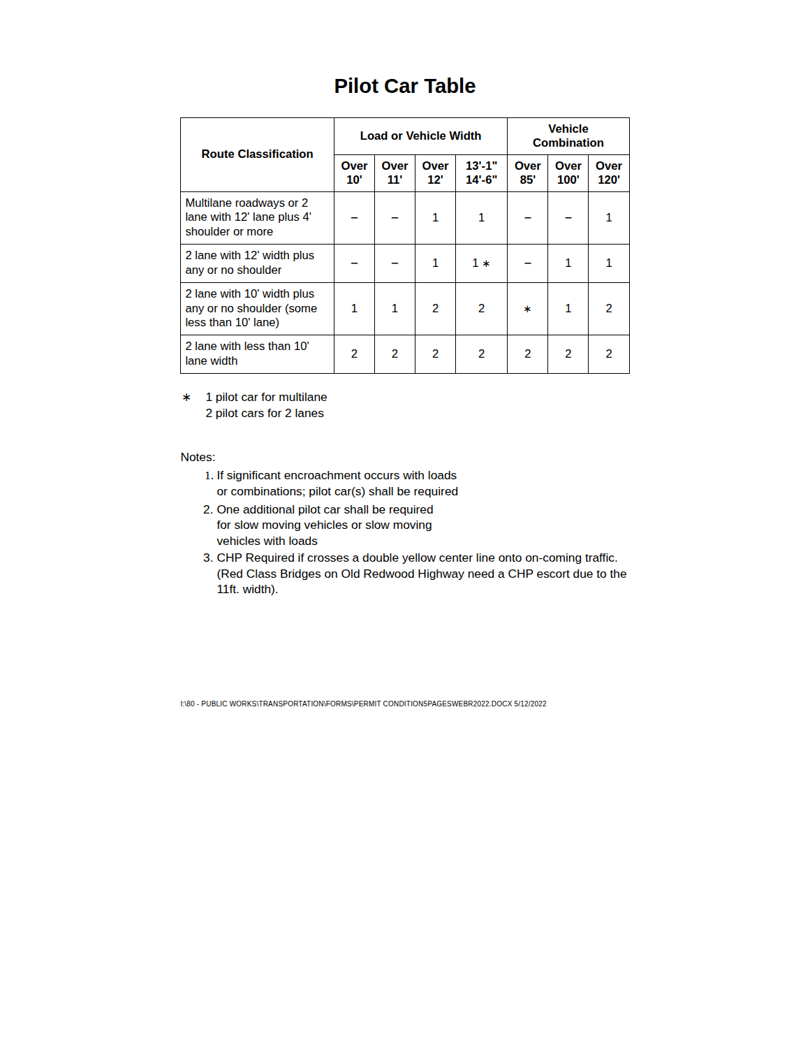Pilot Car Table
| Route Classification | Load or Vehicle Width | Vehicle Combination |
| --- | --- | --- |
| Over 10' | Over 11' | Over 12' | 13'-1" 14'-6" | Over 85' | Over 100' | Over 120' |
| Multilane roadways or 2 lane with 12' lane plus 4' shoulder or more | − | − | 1 | 1 | − | − | 1 |
| 2 lane with 12' width plus any or no shoulder | − | − | 1 | 1 ∗ | − | 1 | 1 |
| 2 lane with 10' width plus any or no shoulder (some less than 10' lane) | 1 | 1 | 2 | 2 | ∗ | 1 | 2 |
| 2 lane with less than 10' lane width | 2 | 2 | 2 | 2 | 2 | 2 | 2 |
∗
1 pilot car for multilane
2 pilot cars for 2 lanes
Notes:
If significant encroachment occurs with loads
or combinations; pilot car(s) shall be required
One additional pilot car shall be required
for slow moving vehicles or slow moving
vehicles with loads
CHP Required if crosses a double yellow center line onto on-coming traffic.
(Red Class Bridges on Old Redwood Highway need a CHP escort due to the 11ft. width).
I:\80 - PUBLIC WORKS\TRANSPORTATION\FORMS\PERMIT CONDITION5PAGESWEBR2022.DOCX 5/12/2022